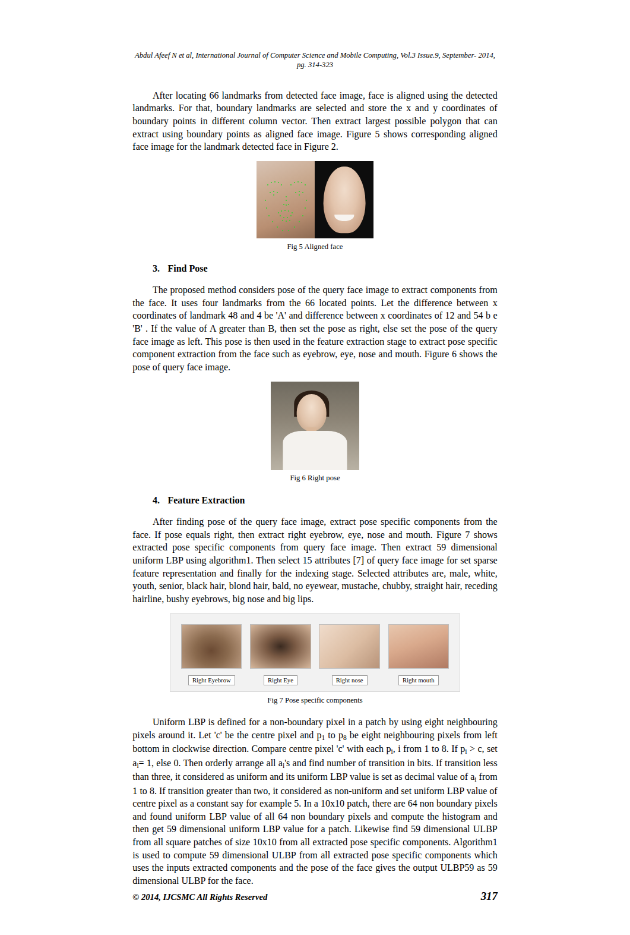Abdul Afeef N et al, International Journal of Computer Science and Mobile Computing, Vol.3 Issue.9, September- 2014, pg. 314-323
After locating 66 landmarks from detected face image, face is aligned using the detected landmarks. For that, boundary landmarks are selected and store the x and y coordinates of boundary points in different column vector. Then extract largest possible polygon that can extract using boundary points as aligned face image. Figure 5 shows corresponding aligned face image for the landmark detected face in Figure 2.
Fig 5 Aligned face
3. Find Pose
The proposed method considers pose of the query face image to extract components from the face. It uses four landmarks from the 66 located points. Let the difference between x coordinates of landmark 48 and 4 be 'A' and difference between x coordinates of 12 and 54 b e 'B' . If the value of A greater than B, then set the pose as right, else set the pose of the query face image as left. This pose is then used in the feature extraction stage to extract pose specific component extraction from the face such as eyebrow, eye, nose and mouth. Figure 6 shows the pose of query face image.
Fig 6 Right pose
4. Feature Extraction
After finding pose of the query face image, extract pose specific components from the face. If pose equals right, then extract right eyebrow, eye, nose and mouth. Figure 7 shows extracted pose specific components from query face image. Then extract 59 dimensional uniform LBP using algorithm1. Then select 15 attributes [7] of query face image for set sparse feature representation and finally for the indexing stage. Selected attributes are, male, white, youth, senior, black hair, blond hair, bald, no eyewear, mustache, chubby, straight hair, receding hairline, bushy eyebrows, big nose and big lips.
Right Eyebrow
Right Eye
Right nose
Right mouth
Fig 7 Pose specific components
Uniform LBP is defined for a non-boundary pixel in a patch by using eight neighbouring pixels around it. Let 'c' be the centre pixel and p1 to p8 be eight neighbouring pixels from left bottom in clockwise direction. Compare centre pixel 'c' with each pi, i from 1 to 8. If pi > c, set ai= 1, else 0. Then orderly arrange all ai's and find number of transition in bits. If transition less than three, it considered as uniform and its uniform LBP value is set as decimal value of ai from 1 to 8. If transition greater than two, it considered as non-uniform and set uniform LBP value of centre pixel as a constant say for example 5. In a 10x10 patch, there are 64 non boundary pixels and found uniform LBP value of all 64 non boundary pixels and compute the histogram and then get 59 dimensional uniform LBP value for a patch. Likewise find 59 dimensional ULBP from all square patches of size 10x10 from all extracted pose specific components. Algorithm1 is used to compute 59 dimensional ULBP from all extracted pose specific components which uses the inputs extracted components and the pose of the face gives the output ULBP59 as 59 dimensional ULBP for the face.
© 2014, IJCSMC All Rights Reserved
317